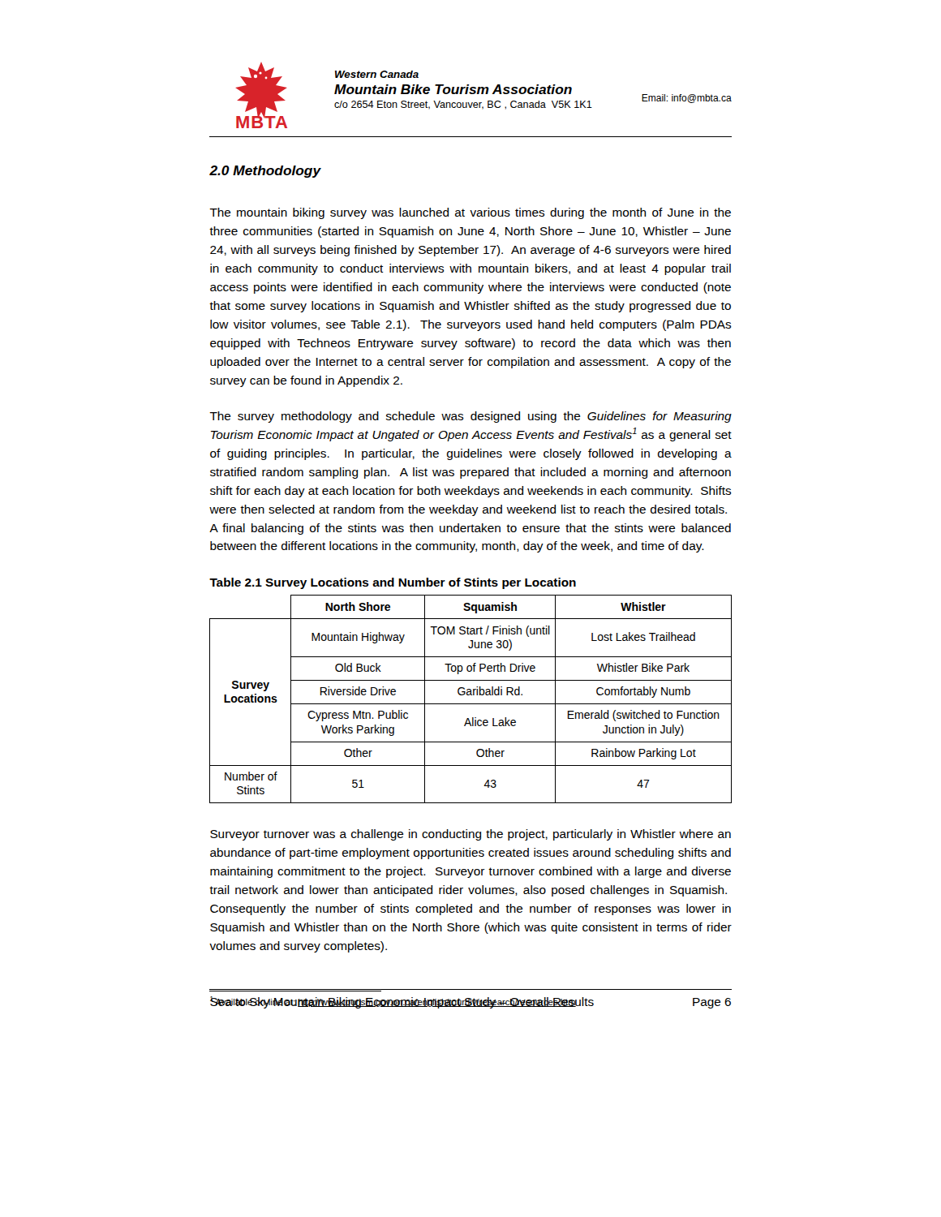MBTA
Western Canada
Mountain Bike Tourism Association
c/o 2654 Eton Street, Vancouver, BC , Canada V5K 1K1
Email: info@mbta.ca
2.0 Methodology
The mountain biking survey was launched at various times during the month of June in the three communities (started in Squamish on June 4, North Shore – June 10, Whistler – June 24, with all surveys being finished by September 17). An average of 4-6 surveyors were hired in each community to conduct interviews with mountain bikers, and at least 4 popular trail access points were identified in each community where the interviews were conducted (note that some survey locations in Squamish and Whistler shifted as the study progressed due to low visitor volumes, see Table 2.1). The surveyors used hand held computers (Palm PDAs equipped with Techneos Entryware survey software) to record the data which was then uploaded over the Internet to a central server for compilation and assessment. A copy of the survey can be found in Appendix 2.
The survey methodology and schedule was designed using the Guidelines for Measuring Tourism Economic Impact at Ungated or Open Access Events and Festivals1 as a general set of guiding principles. In particular, the guidelines were closely followed in developing a stratified random sampling plan. A list was prepared that included a morning and afternoon shift for each day at each location for both weekdays and weekends in each community. Shifts were then selected at random from the weekday and weekend list to reach the desired totals. A final balancing of the stints was then undertaken to ensure that the stints were balanced between the different locations in the community, month, day of the week, and time of day.
Table 2.1 Survey Locations and Number of Stints per Location
| | North Shore | Squamish | Whistler |
| --- | --- | --- | --- |
| Survey Locations | Mountain Highway | TOM Start / Finish (until June 30) | Lost Lakes Trailhead |
| Old Buck | Top of Perth Drive | Whistler Bike Park |
| Riverside Drive | Garibaldi Rd. | Comfortably Numb |
| Cypress Mtn. Public Works Parking | Alice Lake | Emerald (switched to Function Junction in July) |
| Other | Other | Rainbow Parking Lot |
| Number of Stints | 51 | 43 | 47 |
Surveyor turnover was a challenge in conducting the project, particularly in Whistler where an abundance of part-time employment opportunities created issues around scheduling shifts and maintaining commitment to the project. Surveyor turnover combined with a large and diverse trail network and lower than anticipated rider volumes, also posed challenges in Squamish. Consequently the number of stints completed and the number of responses was lower in Squamish and Whistler than on the North Shore (which was quite consistent in terms of rider volumes and survey completes).
1 Available on-line at: http://www.tourism.gov.on.ca/english/tourdiv/research/resources.htm
Sea to Sky Mountain Biking Economic Impact Study – Overall Results Page 6